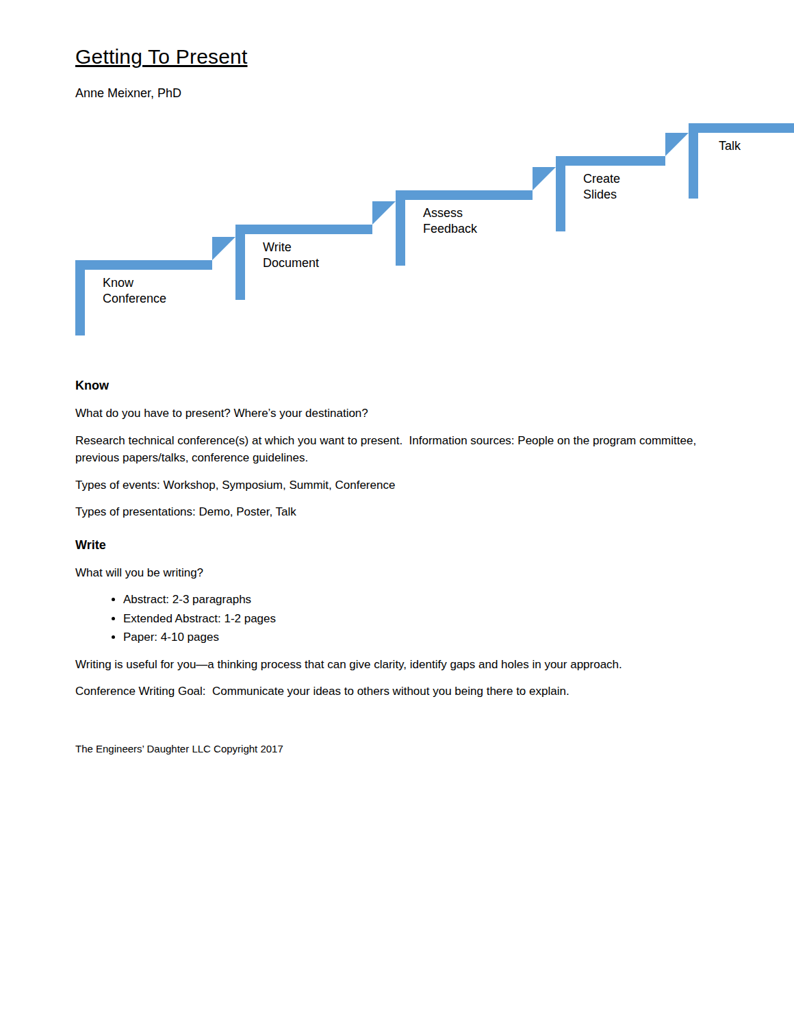Getting To Present
Anne Meixner, PhD
Know
Conference
Write
Document
Assess
Feedback
Create
Slides
Talk
Know
What do you have to present? Where’s your destination?
Research technical conference(s) at which you want to present. Information sources: People on the program committee, previous papers/talks, conference guidelines.
Types of events: Workshop, Symposium, Summit, Conference
Types of presentations: Demo, Poster, Talk
Write
What will you be writing?
Abstract: 2-3 paragraphs
Extended Abstract: 1-2 pages
Paper: 4-10 pages
Writing is useful for you—a thinking process that can give clarity, identify gaps and holes in your approach.
Conference Writing Goal: Communicate your ideas to others without you being there to explain.
The Engineers’ Daughter LLC Copyright 2017